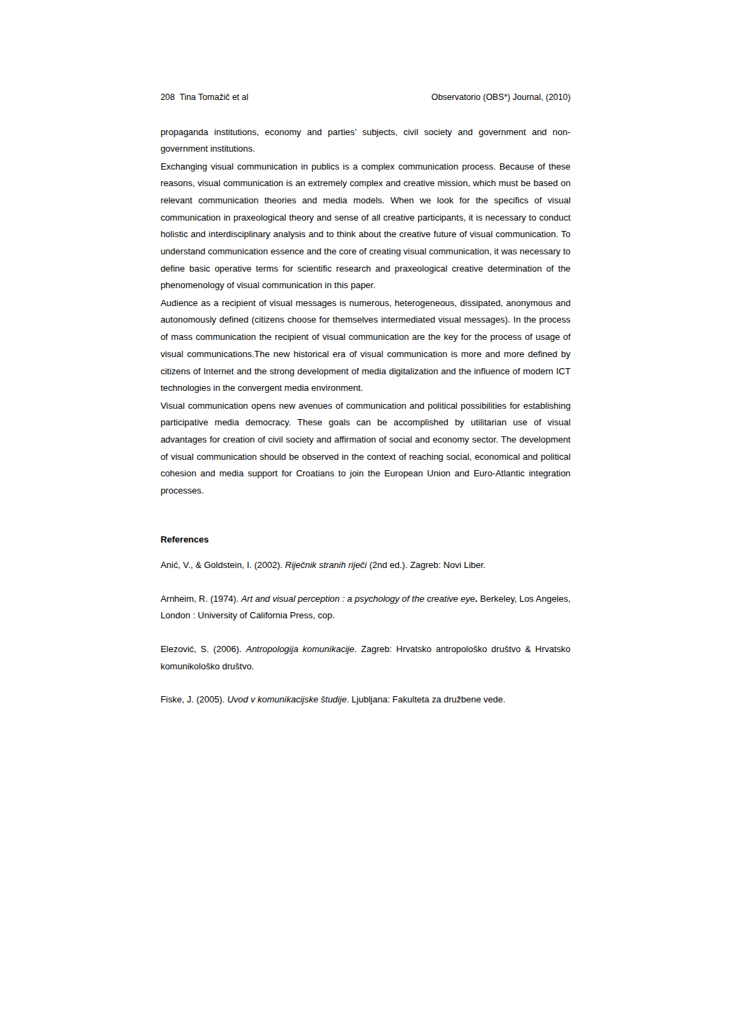208 Tina Tomažič et al Observatorio (OBS*) Journal, (2010)
propaganda institutions, economy and parties’ subjects, civil society and government and non-government institutions.
Exchanging visual communication in publics is a complex communication process. Because of these reasons, visual communication is an extremely complex and creative mission, which must be based on relevant communication theories and media models. When we look for the specifics of visual communication in praxeological theory and sense of all creative participants, it is necessary to conduct holistic and interdisciplinary analysis and to think about the creative future of visual communication. To understand communication essence and the core of creating visual communication, it was necessary to define basic operative terms for scientific research and praxeological creative determination of the phenomenology of visual communication in this paper.
Audience as a recipient of visual messages is numerous, heterogeneous, dissipated, anonymous and autonomously defined (citizens choose for themselves intermediated visual messages). In the process of mass communication the recipient of visual communication are the key for the process of usage of visual communications.The new historical era of visual communication is more and more defined by citizens of Internet and the strong development of media digitalization and the influence of modern ICT technologies in the convergent media environment.
Visual communication opens new avenues of communication and political possibilities for establishing participative media democracy. These goals can be accomplished by utilitarian use of visual advantages for creation of civil society and affirmation of social and economy sector. The development of visual communication should be observed in the context of reaching social, economical and political cohesion and media support for Croatians to join the European Union and Euro-Atlantic integration processes.
References
Anić, V., & Goldstein, I. (2002). Riječnik stranih riječi (2nd ed.). Zagreb: Novi Liber.
Arnheim, R. (1974). Art and visual perception : a psychology of the creative eye. Berkeley, Los Angeles, London : University of California Press, cop.
Elezović, S. (2006). Antropologija komunikacije. Zagreb: Hrvatsko antropološko društvo & Hrvatsko komunikološko društvo.
Fiske, J. (2005). Uvod v komunikacijske študije. Ljubljana: Fakulteta za družbene vede.